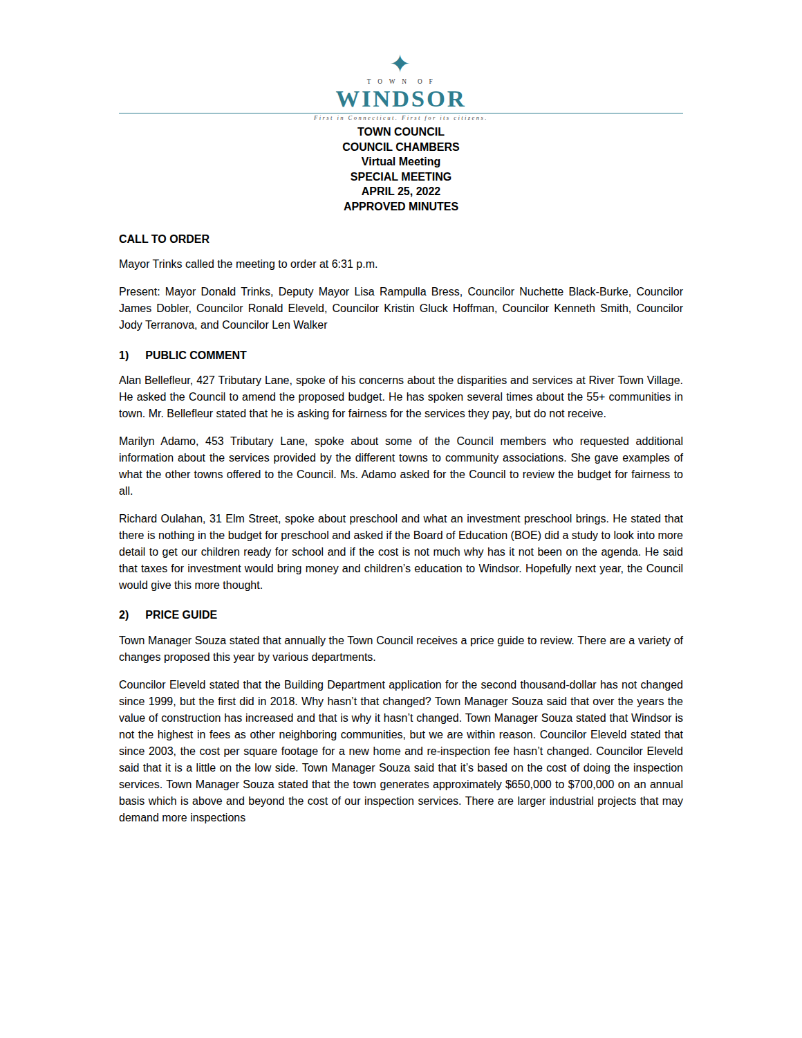✦ T O W N O F WINDSOR First in Connecticut. First for its citizens.
TOWN COUNCIL
COUNCIL CHAMBERS
Virtual Meeting
SPECIAL MEETING
APRIL 25, 2022
APPROVED MINUTES
CALL TO ORDER
Mayor Trinks called the meeting to order at 6:31 p.m.
Present: Mayor Donald Trinks, Deputy Mayor Lisa Rampulla Bress, Councilor Nuchette Black-Burke, Councilor James Dobler, Councilor Ronald Eleveld, Councilor Kristin Gluck Hoffman, Councilor Kenneth Smith, Councilor Jody Terranova, and Councilor Len Walker
1) PUBLIC COMMENT
Alan Bellefleur, 427 Tributary Lane, spoke of his concerns about the disparities and services at River Town Village. He asked the Council to amend the proposed budget. He has spoken several times about the 55+ communities in town. Mr. Bellefleur stated that he is asking for fairness for the services they pay, but do not receive.
Marilyn Adamo, 453 Tributary Lane, spoke about some of the Council members who requested additional information about the services provided by the different towns to community associations. She gave examples of what the other towns offered to the Council. Ms. Adamo asked for the Council to review the budget for fairness to all.
Richard Oulahan, 31 Elm Street, spoke about preschool and what an investment preschool brings. He stated that there is nothing in the budget for preschool and asked if the Board of Education (BOE) did a study to look into more detail to get our children ready for school and if the cost is not much why has it not been on the agenda. He said that taxes for investment would bring money and children’s education to Windsor. Hopefully next year, the Council would give this more thought.
2) PRICE GUIDE
Town Manager Souza stated that annually the Town Council receives a price guide to review. There are a variety of changes proposed this year by various departments.
Councilor Eleveld stated that the Building Department application for the second thousand-dollar has not changed since 1999, but the first did in 2018. Why hasn’t that changed? Town Manager Souza said that over the years the value of construction has increased and that is why it hasn’t changed. Town Manager Souza stated that Windsor is not the highest in fees as other neighboring communities, but we are within reason. Councilor Eleveld stated that since 2003, the cost per square footage for a new home and re-inspection fee hasn’t changed. Councilor Eleveld said that it is a little on the low side. Town Manager Souza said that it’s based on the cost of doing the inspection services. Town Manager Souza stated that the town generates approximately $650,000 to $700,000 on an annual basis which is above and beyond the cost of our inspection services. There are larger industrial projects that may demand more inspections